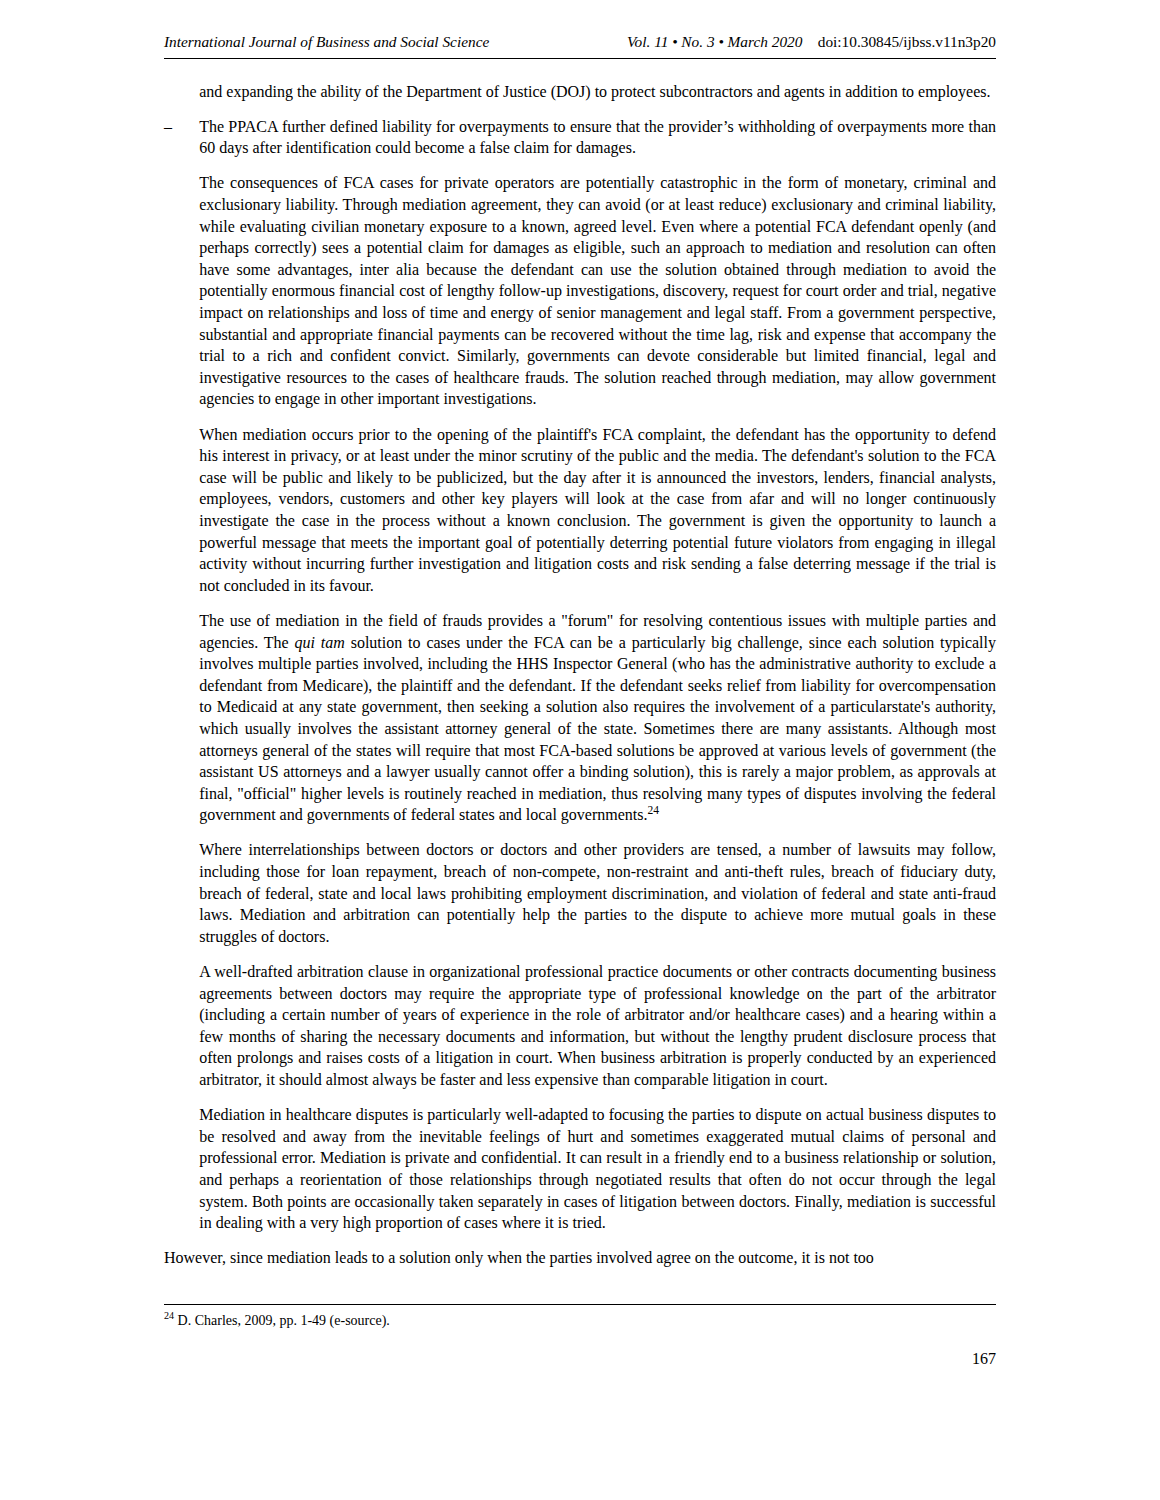International Journal of Business and Social Science Vol. 11 • No. 3 • March 2020 doi:10.30845/ijbss.v11n3p20
and expanding the ability of the Department of Justice (DOJ) to protect subcontractors and agents in addition to employees.
The PPACA further defined liability for overpayments to ensure that the provider’s withholding of overpayments more than 60 days after identification could become a false claim for damages.
The consequences of FCA cases for private operators are potentially catastrophic in the form of monetary, criminal and exclusionary liability. Through mediation agreement, they can avoid (or at least reduce) exclusionary and criminal liability, while evaluating civilian monetary exposure to a known, agreed level. Even where a potential FCA defendant openly (and perhaps correctly) sees a potential claim for damages as eligible, such an approach to mediation and resolution can often have some advantages, inter alia because the defendant can use the solution obtained through mediation to avoid the potentially enormous financial cost of lengthy follow-up investigations, discovery, request for court order and trial, negative impact on relationships and loss of time and energy of senior management and legal staff. From a government perspective, substantial and appropriate financial payments can be recovered without the time lag, risk and expense that accompany the trial to a rich and confident convict. Similarly, governments can devote considerable but limited financial, legal and investigative resources to the cases of healthcare frauds. The solution reached through mediation, may allow government agencies to engage in other important investigations.
When mediation occurs prior to the opening of the plaintiff's FCA complaint, the defendant has the opportunity to defend his interest in privacy, or at least under the minor scrutiny of the public and the media. The defendant's solution to the FCA case will be public and likely to be publicized, but the day after it is announced the investors, lenders, financial analysts, employees, vendors, customers and other key players will look at the case from afar and will no longer continuously investigate the case in the process without a known conclusion. The government is given the opportunity to launch a powerful message that meets the important goal of potentially deterring potential future violators from engaging in illegal activity without incurring further investigation and litigation costs and risk sending a false deterring message if the trial is not concluded in its favour.
The use of mediation in the field of frauds provides a "forum" for resolving contentious issues with multiple parties and agencies. The qui tam solution to cases under the FCA can be a particularly big challenge, since each solution typically involves multiple parties involved, including the HHS Inspector General (who has the administrative authority to exclude a defendant from Medicare), the plaintiff and the defendant. If the defendant seeks relief from liability for overcompensation to Medicaid at any state government, then seeking a solution also requires the involvement of a particularstate's authority, which usually involves the assistant attorney general of the state. Sometimes there are many assistants. Although most attorneys general of the states will require that most FCA-based solutions be approved at various levels of government (the assistant US attorneys and a lawyer usually cannot offer a binding solution), this is rarely a major problem, as approvals at final, "official" higher levels is routinely reached in mediation, thus resolving many types of disputes involving the federal government and governments of federal states and local governments.24
Where interrelationships between doctors or doctors and other providers are tensed, a number of lawsuits may follow, including those for loan repayment, breach of non-compete, non-restraint and anti-theft rules, breach of fiduciary duty, breach of federal, state and local laws prohibiting employment discrimination, and violation of federal and state anti-fraud laws. Mediation and arbitration can potentially help the parties to the dispute to achieve more mutual goals in these struggles of doctors.
A well-drafted arbitration clause in organizational professional practice documents or other contracts documenting business agreements between doctors may require the appropriate type of professional knowledge on the part of the arbitrator (including a certain number of years of experience in the role of arbitrator and/or healthcare cases) and a hearing within a few months of sharing the necessary documents and information, but without the lengthy prudent disclosure process that often prolongs and raises costs of a litigation in court. When business arbitration is properly conducted by an experienced arbitrator, it should almost always be faster and less expensive than comparable litigation in court.
Mediation in healthcare disputes is particularly well-adapted to focusing the parties to dispute on actual business disputes to be resolved and away from the inevitable feelings of hurt and sometimes exaggerated mutual claims of personal and professional error. Mediation is private and confidential. It can result in a friendly end to a business relationship or solution, and perhaps a reorientation of those relationships through negotiated results that often do not occur through the legal system. Both points are occasionally taken separately in cases of litigation between doctors. Finally, mediation is successful in dealing with a very high proportion of cases where it is tried.
However, since mediation leads to a solution only when the parties involved agree on the outcome, it is not too
24 D. Charles, 2009, pp. 1-49 (e-source).
167